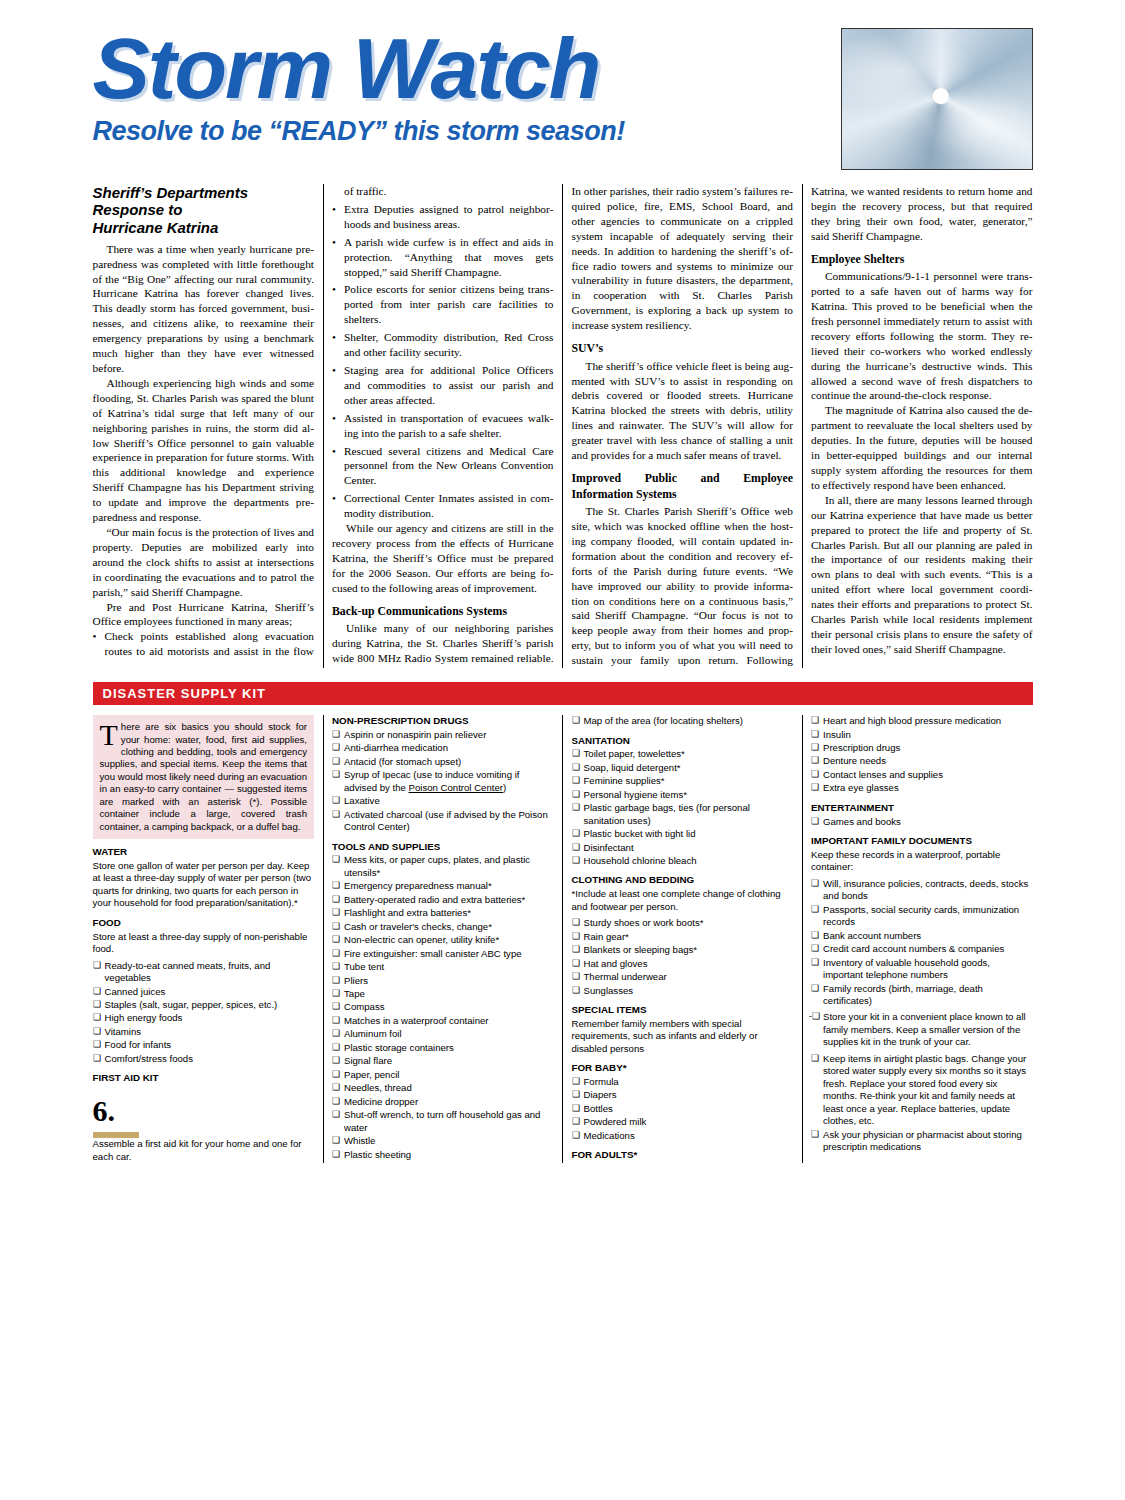Storm Watch
Resolve to be “READY” this storm season!
Sheriff’s Departments
Response to
Hurricane Katrina
There was a time when yearly hurricane preparedness was completed with little forethought of the “Big One” affecting our rural community. Hurricane Katrina has forever changed lives. This deadly storm has forced government, businesses, and citizens alike, to reexamine their emergency preparations by using a benchmark much higher than they have ever witnessed before.
Although experiencing high winds and some flooding, St. Charles Parish was spared the blunt of Katrina’s tidal surge that left many of our neighboring parishes in ruins, the storm did allow Sheriff’s Office personnel to gain valuable experience in preparation for future storms. With this additional knowledge and experience Sheriff Champagne has his Department striving to update and improve the departments preparedness and response.
“Our main focus is the protection of lives and property. Deputies are mobilized early into around the clock shifts to assist at intersections in coordinating the evacuations and to patrol the parish,” said Sheriff Champagne.
Pre and Post Hurricane Katrina, Sheriff’s Office employees functioned in many areas;
Check points established along evacuation routes to aid motorists and assist in the flow of traffic.
Extra Deputies assigned to patrol neighborhoods and business areas.
A parish wide curfew is in effect and aids in protection. “Anything that moves gets stopped,” said Sheriff Champagne.
Police escorts for senior citizens being transported from inter parish care facilities to shelters.
Shelter, Commodity distribution, Red Cross and other facility security.
Staging area for additional Police Officers and commodities to assist our parish and other areas affected.
Assisted in transportation of evacuees walking into the parish to a safe shelter.
Rescued several citizens and Medical Care personnel from the New Orleans Convention Center.
Correctional Center Inmates assisted in commodity distribution.
While our agency and citizens are still in the recovery process from the effects of Hurricane Katrina, the Sheriff’s Office must be prepared for the 2006 Season. Our efforts are being focused to the following areas of improvement.
Back-up Communications Systems
Unlike many of our neighboring parishes during Katrina, the St. Charles Sheriff’s parish wide 800 MHz Radio System remained reliable. In other parishes, their radio system’s failures required police, fire, EMS, School Board, and other agencies to communicate on a crippled system incapable of adequately serving their needs. In addition to hardening the sheriff’s office radio towers and systems to minimize our vulnerability in future disasters, the department, in cooperation with St. Charles Parish Government, is exploring a back up system to increase system resiliency.
SUV’s
The sheriff’s office vehicle fleet is being augmented with SUV’s to assist in responding on debris covered or flooded streets. Hurricane Katrina blocked the streets with debris, utility lines and rainwater. The SUV’s will allow for greater travel with less chance of stalling a unit and provides for a much safer means of travel.
Improved Public and Employee Information Systems
The St. Charles Parish Sheriff’s Office web site, which was knocked offline when the hosting company flooded, will contain updated information about the condition and recovery efforts of the Parish during future events. “We have improved our ability to provide information on conditions here on a continuous basis,” said Sheriff Champagne. “Our focus is not to keep people away from their homes and property, but to inform you of what you will need to sustain your family upon return. Following Katrina, we wanted residents to return home and begin the recovery process, but that required they bring their own food, water, generator,” said Sheriff Champagne.
Employee Shelters
Communications/9-1-1 personnel were transported to a safe haven out of harms way for Katrina. This proved to be beneficial when the fresh personnel immediately return to assist with recovery efforts following the storm. They relieved their co-workers who worked endlessly during the hurricane’s destructive winds. This allowed a second wave of fresh dispatchers to continue the around-the-clock response.
The magnitude of Katrina also caused the department to reevaluate the local shelters used by deputies. In the future, deputies will be housed in better-equipped buildings and our internal supply system affording the resources for them to effectively respond have been enhanced.
In all, there are many lessons learned through our Katrina experience that have made us better prepared to protect the life and property of St. Charles Parish. But all our planning are paled in the importance of our residents making their own plans to deal with such events. “This is a united effort where local government coordinates their efforts and preparations to protect St. Charles Parish while local residents implement their personal crisis plans to ensure the safety of their loved ones,” said Sheriff Champagne.
DISASTER SUPPLY KIT
There are six basics you should stock for your home: water, food, first aid supplies, clothing and bedding, tools and emergency supplies, and special items. Keep the items that you would most likely need during an evacuation in an easy-to carry container — suggested items are marked with an asterisk (*). Possible container include a large, covered trash container, a camping backpack, or a duffel bag.
Water
Store one gallon of water per person per day. Keep at least a three-day supply of water per person (two quarts for drinking, two quarts for each person in your household for food preparation/sanitation).*
Food
Store at least a three-day supply of non-perishable food.
Ready-to-eat canned meats, fruits, and vegetables
Canned juices
Staples (salt, sugar, pepper, spices, etc.)
High energy foods
Vitamins
Food for infants
Comfort/stress foods
First Aid Kit
6.
Assemble a first aid kit for your home and one for each car.
Non-prescription drugs
Aspirin or nonaspirin pain reliever
Anti-diarrhea medication
Antacid (for stomach upset)
Syrup of Ipecac (use to induce vomiting if advised by the Poison Control Center)
Laxative
Activated charcoal (use if advised by the Poison Control Center)
Tools and Supplies
Mess kits, or paper cups, plates, and plastic utensils*
Emergency preparedness manual*
Battery-operated radio and extra batteries*
Flashlight and extra batteries*
Cash or traveler's checks, change*
Non-electric can opener, utility knife*
Fire extinguisher: small canister ABC type
Tube tent
Pliers
Tape
Compass
Matches in a waterproof container
Aluminum foil
Plastic storage containers
Signal flare
Paper, pencil
Needles, thread
Medicine dropper
Shut-off wrench, to turn off household gas and water
Whistle
Plastic sheeting
Map of the area (for locating shelters)
Sanitation
Toilet paper, towelettes*
Soap, liquid detergent*
Feminine supplies*
Personal hygiene items*
Plastic garbage bags, ties (for personal sanitation uses)
Plastic bucket with tight lid
Disinfectant
Household chlorine bleach
Clothing and Bedding
*Include at least one complete change of clothing and footwear per person.
Sturdy shoes or work boots*
Rain gear*
Blankets or sleeping bags*
Hat and gloves
Thermal underwear
Sunglasses
Special Items
Remember family members with special requirements, such as infants and elderly or disabled persons
For Baby*
Formula
Diapers
Bottles
Powdered milk
Medications
For Adults*
Heart and high blood pressure medication
Insulin
Prescription drugs
Denture needs
Contact lenses and supplies
Extra eye glasses
Entertainment
Games and books
Important Family Documents
Keep these records in a waterproof, portable container:
Will, insurance policies, contracts, deeds, stocks and bonds
Passports, social security cards, immunization records
Bank account numbers
Credit card account numbers & companies
Inventory of valuable household goods, important telephone numbers
Family records (birth, marriage, death certificates)
Store your kit in a convenient place known to all family members. Keep a smaller version of the supplies kit in the trunk of your car.
Keep items in airtight plastic bags. Change your stored water supply every six months so it stays fresh. Replace your stored food every six months. Re-think your kit and family needs at least once a year. Replace batteries, update clothes, etc.
Ask your physician or pharmacist about storing prescriptin medications